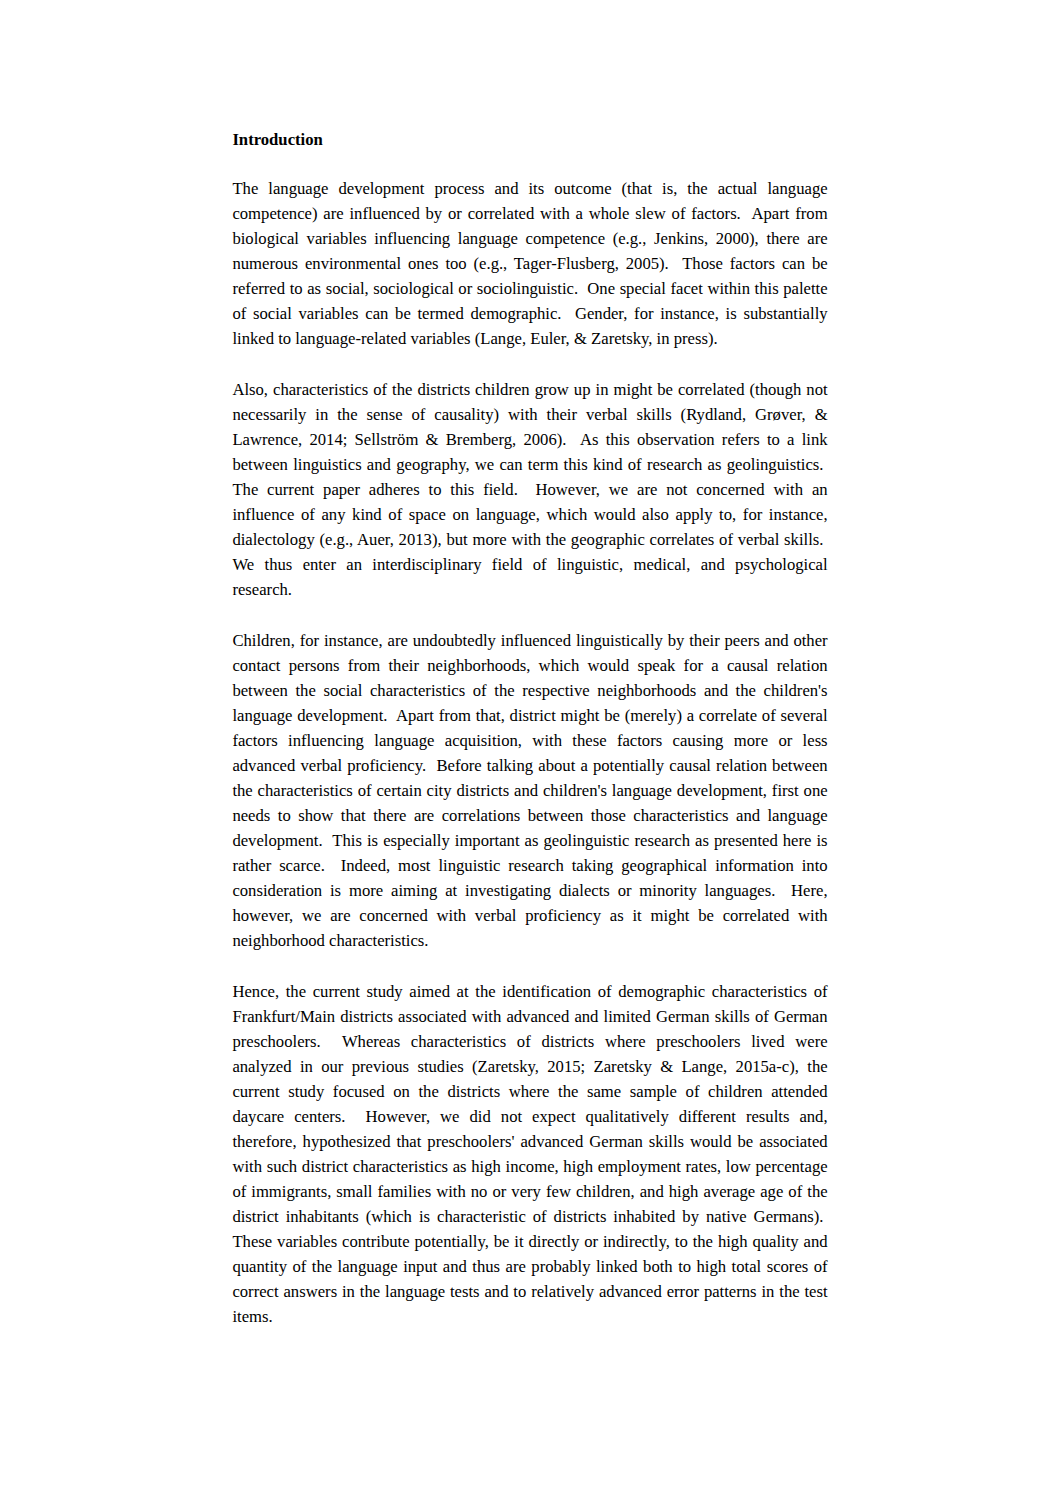Introduction
The language development process and its outcome (that is, the actual language competence) are influenced by or correlated with a whole slew of factors. Apart from biological variables influencing language competence (e.g., Jenkins, 2000), there are numerous environmental ones too (e.g., Tager-Flusberg, 2005). Those factors can be referred to as social, sociological or sociolinguistic. One special facet within this palette of social variables can be termed demographic. Gender, for instance, is substantially linked to language-related variables (Lange, Euler, & Zaretsky, in press).
Also, characteristics of the districts children grow up in might be correlated (though not necessarily in the sense of causality) with their verbal skills (Rydland, Grøver, & Lawrence, 2014; Sellström & Bremberg, 2006). As this observation refers to a link between linguistics and geography, we can term this kind of research as geolinguistics. The current paper adheres to this field. However, we are not concerned with an influence of any kind of space on language, which would also apply to, for instance, dialectology (e.g., Auer, 2013), but more with the geographic correlates of verbal skills. We thus enter an interdisciplinary field of linguistic, medical, and psychological research.
Children, for instance, are undoubtedly influenced linguistically by their peers and other contact persons from their neighborhoods, which would speak for a causal relation between the social characteristics of the respective neighborhoods and the children's language development. Apart from that, district might be (merely) a correlate of several factors influencing language acquisition, with these factors causing more or less advanced verbal proficiency. Before talking about a potentially causal relation between the characteristics of certain city districts and children's language development, first one needs to show that there are correlations between those characteristics and language development. This is especially important as geolinguistic research as presented here is rather scarce. Indeed, most linguistic research taking geographical information into consideration is more aiming at investigating dialects or minority languages. Here, however, we are concerned with verbal proficiency as it might be correlated with neighborhood characteristics.
Hence, the current study aimed at the identification of demographic characteristics of Frankfurt/Main districts associated with advanced and limited German skills of German preschoolers. Whereas characteristics of districts where preschoolers lived were analyzed in our previous studies (Zaretsky, 2015; Zaretsky & Lange, 2015a-c), the current study focused on the districts where the same sample of children attended daycare centers. However, we did not expect qualitatively different results and, therefore, hypothesized that preschoolers' advanced German skills would be associated with such district characteristics as high income, high employment rates, low percentage of immigrants, small families with no or very few children, and high average age of the district inhabitants (which is characteristic of districts inhabited by native Germans). These variables contribute potentially, be it directly or indirectly, to the high quality and quantity of the language input and thus are probably linked both to high total scores of correct answers in the language tests and to relatively advanced error patterns in the test items.